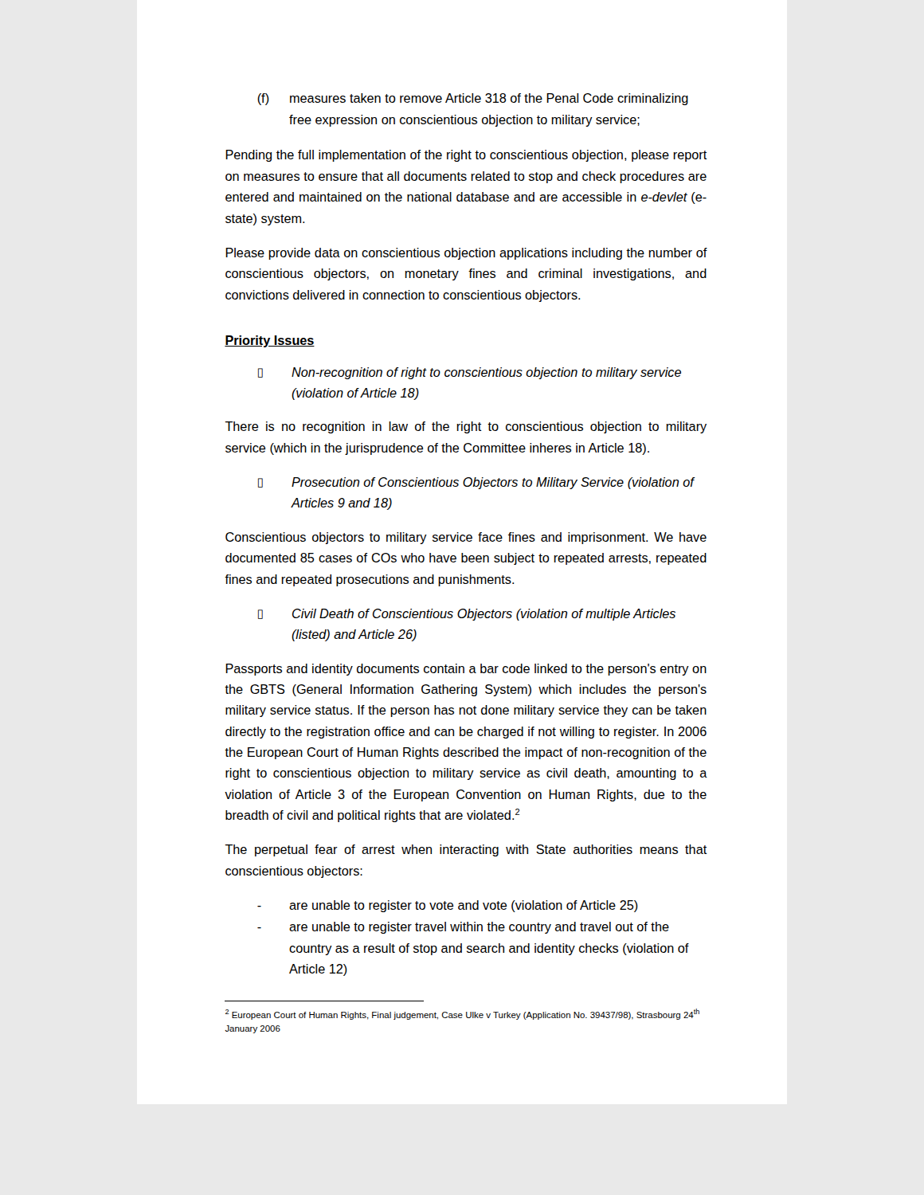(f) measures taken to remove Article 318 of the Penal Code criminalizing free expression on conscientious objection to military service;
Pending the full implementation of the right to conscientious objection, please report on measures to ensure that all documents related to stop and check procedures are entered and maintained on the national database and are accessible in e-devlet (e-state) system.
Please provide data on conscientious objection applications including the number of conscientious objectors, on monetary fines and criminal investigations, and convictions delivered in connection to conscientious objectors.
Priority Issues
▯Non-recognition of right to conscientious objection to military service (violation of Article 18)
There is no recognition in law of the right to conscientious objection to military service (which in the jurisprudence of the Committee inheres in Article 18).
▯Prosecution of Conscientious Objectors to Military Service (violation of Articles 9 and 18)
Conscientious objectors to military service face fines and imprisonment. We have documented 85 cases of COs who have been subject to repeated arrests, repeated fines and repeated prosecutions and punishments.
▯Civil Death of Conscientious Objectors (violation of multiple Articles (listed) and Article 26)
Passports and identity documents contain a bar code linked to the person's entry on the GBTS (General Information Gathering System) which includes the person's military service status. If the person has not done military service they can be taken directly to the registration office and can be charged if not willing to register. In 2006 the European Court of Human Rights described the impact of non-recognition of the right to conscientious objection to military service as civil death, amounting to a violation of Article 3 of the European Convention on Human Rights, due to the breadth of civil and political rights that are violated.2
The perpetual fear of arrest when interacting with State authorities means that conscientious objectors:
-are unable to register to vote and vote (violation of Article 25)
-are unable to register travel within the country and travel out of the country as a result of stop and search and identity checks (violation of Article 12)
2 European Court of Human Rights, Final judgement, Case Ulke v Turkey (Application No. 39437/98), Strasbourg 24th January 2006